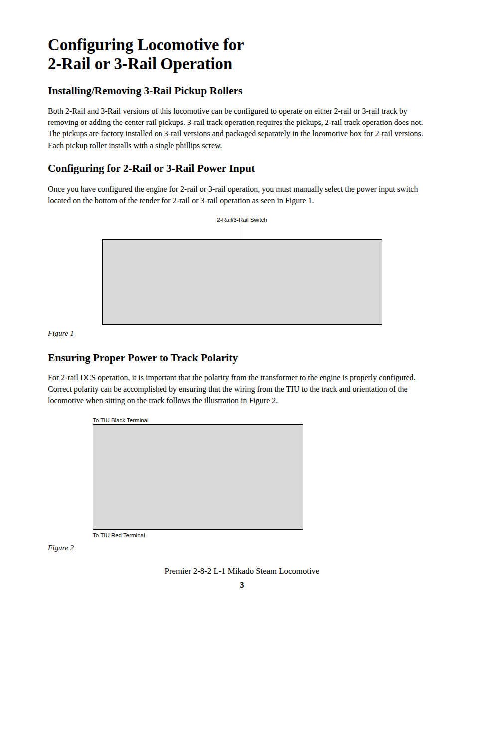Configuring Locomotive for
2-Rail or 3-Rail Operation
Installing/Removing 3-Rail Pickup Rollers
Both 2-Rail and 3-Rail versions of this locomotive can be configured to operate on either 2-rail or 3-rail track by removing or adding the center rail pickups. 3-rail track operation requires the pickups, 2-rail track operation does not. The pickups are factory installed on 3-rail versions and packaged separately in the locomotive box for 2-rail versions. Each pickup roller installs with a single phillips screw.
Configuring for 2-Rail or 3-Rail Power Input
Once you have configured the engine for 2-rail or 3-rail operation, you must manually select the power input switch located on the bottom of the tender for 2-rail or 3-rail operation as seen in Figure 1.
2-Rail/3-Rail Switch
Figure 1
Ensuring Proper Power to Track Polarity
For 2-rail DCS operation, it is important that the polarity from the transformer to the engine is properly configured. Correct polarity can be accomplished by ensuring that the wiring from the TIU to the track and orientation of the locomotive when sitting on the track follows the illustration in Figure 2.
To TIU Black Terminal
To TIU Red Terminal
Figure 2
Premier 2-8-2 L-1 Mikado Steam Locomotive
3